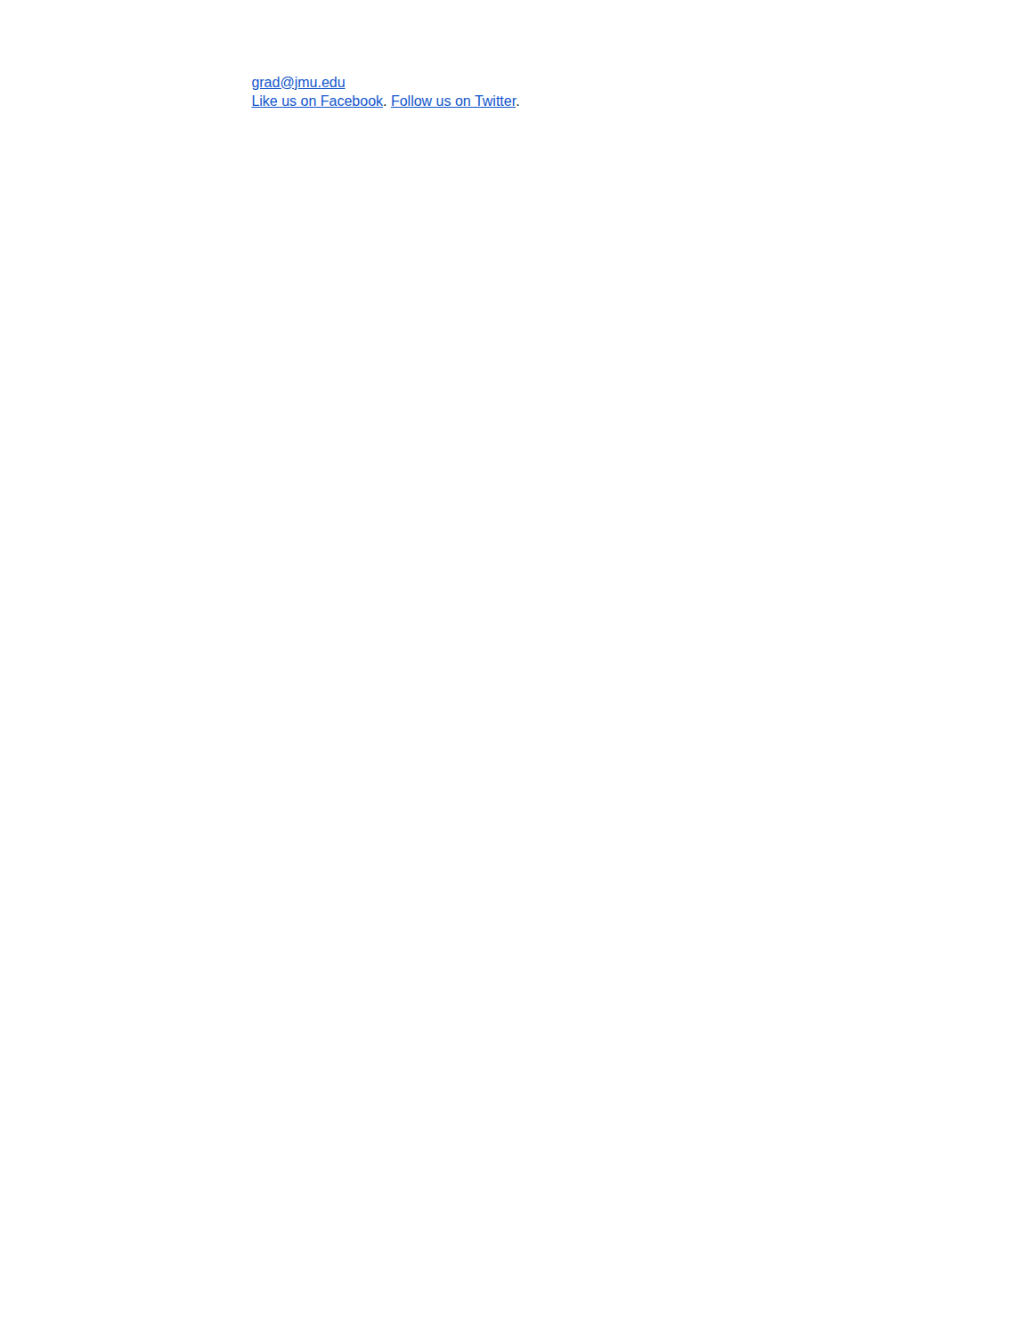grad@jmu.edu
Like us on Facebook. Follow us on Twitter.